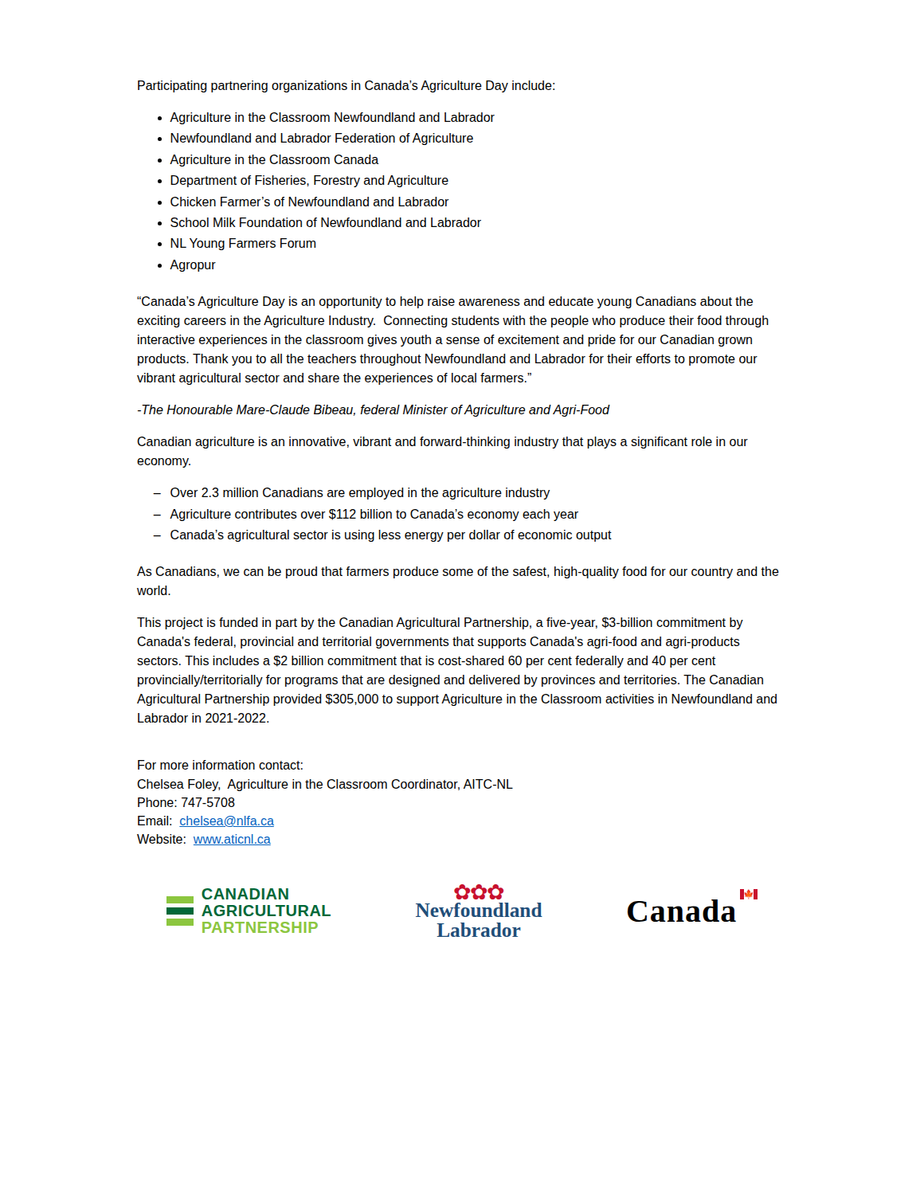Participating partnering organizations in Canada’s Agriculture Day include:
Agriculture in the Classroom Newfoundland and Labrador
Newfoundland and Labrador Federation of Agriculture
Agriculture in the Classroom Canada
Department of Fisheries, Forestry and Agriculture
Chicken Farmer’s of Newfoundland and Labrador
School Milk Foundation of Newfoundland and Labrador
NL Young Farmers Forum
Agropur
“Canada’s Agriculture Day is an opportunity to help raise awareness and educate young Canadians about the exciting careers in the Agriculture Industry. Connecting students with the people who produce their food through interactive experiences in the classroom gives youth a sense of excitement and pride for our Canadian grown products. Thank you to all the teachers throughout Newfoundland and Labrador for their efforts to promote our vibrant agricultural sector and share the experiences of local farmers.”
-The Honourable Mare-Claude Bibeau, federal Minister of Agriculture and Agri-Food
Canadian agriculture is an innovative, vibrant and forward-thinking industry that plays a significant role in our economy.
Over 2.3 million Canadians are employed in the agriculture industry
Agriculture contributes over $112 billion to Canada’s economy each year
Canada’s agricultural sector is using less energy per dollar of economic output
As Canadians, we can be proud that farmers produce some of the safest, high-quality food for our country and the world.
This project is funded in part by the Canadian Agricultural Partnership, a five-year, $3-billion commitment by Canada's federal, provincial and territorial governments that supports Canada's agri-food and agri-products sectors. This includes a $2 billion commitment that is cost-shared 60 per cent federally and 40 per cent provincially/territorially for programs that are designed and delivered by provinces and territories. The Canadian Agricultural Partnership provided $305,000 to support Agriculture in the Classroom activities in Newfoundland and Labrador in 2021-2022.
For more information contact:
Chelsea Foley, Agriculture in the Classroom Coordinator, AITC-NL
Phone: 747-5708
Email: chelsea@nlfa.ca
Website: www.aticnl.ca
CANADIAN
AGRICULTURAL
PARTNERSHIP
✿✿✿
Newfoundland
Labrador
Canada🍁